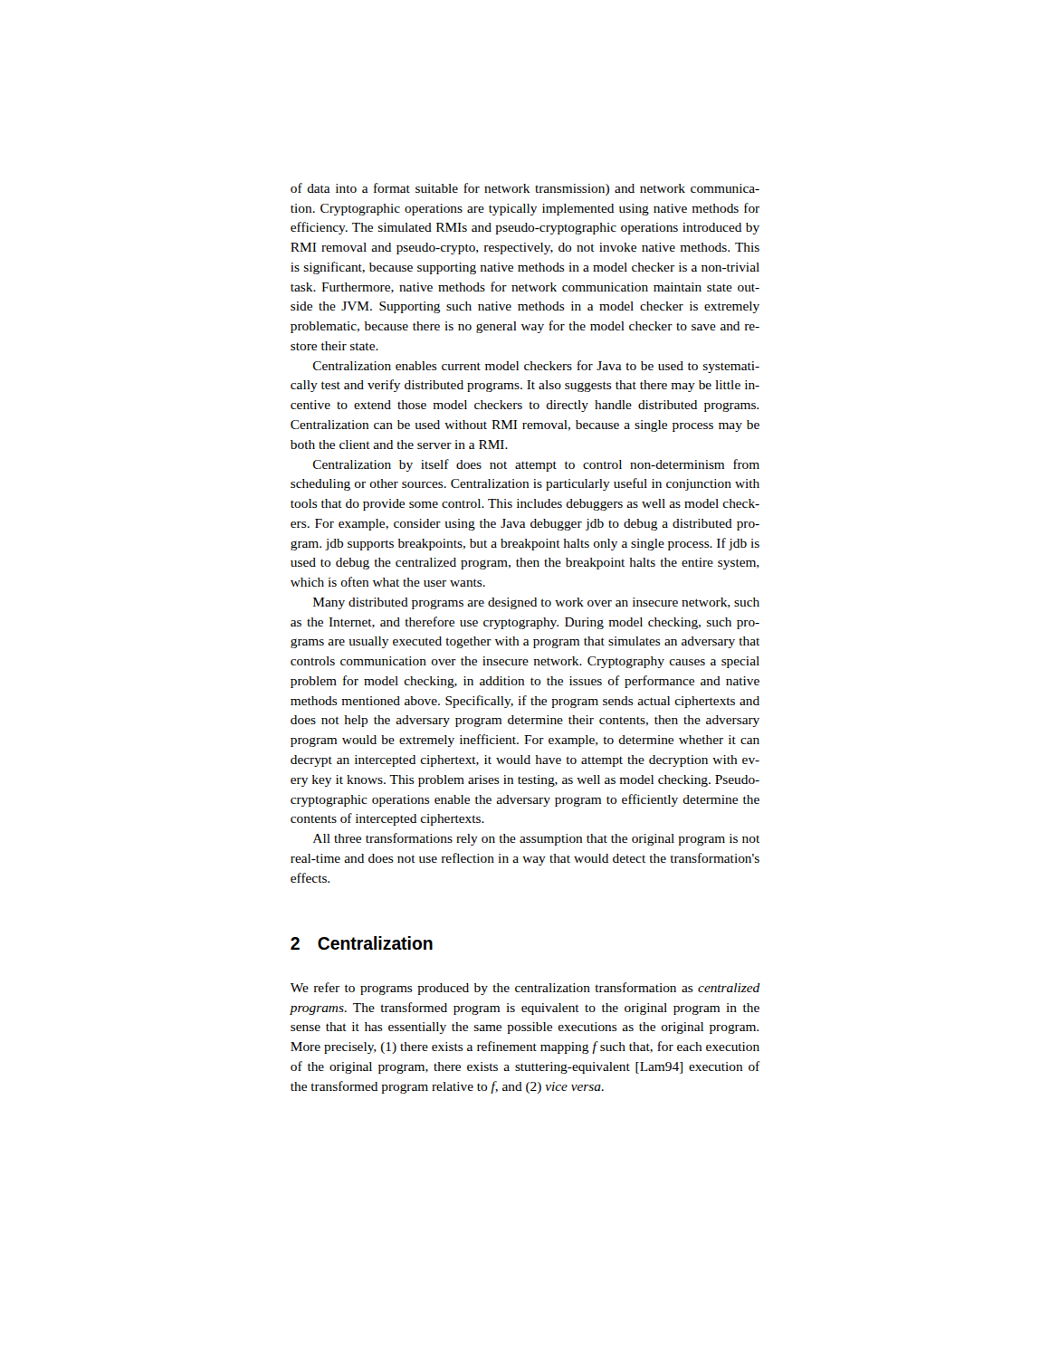of data into a format suitable for network transmission) and network communication. Cryptographic operations are typically implemented using native methods for efficiency. The simulated RMIs and pseudo-cryptographic operations introduced by RMI removal and pseudo-crypto, respectively, do not invoke native methods. This is significant, because supporting native methods in a model checker is a non-trivial task. Furthermore, native methods for network communication maintain state outside the JVM. Supporting such native methods in a model checker is extremely problematic, because there is no general way for the model checker to save and restore their state.
Centralization enables current model checkers for Java to be used to systematically test and verify distributed programs. It also suggests that there may be little incentive to extend those model checkers to directly handle distributed programs. Centralization can be used without RMI removal, because a single process may be both the client and the server in a RMI.
Centralization by itself does not attempt to control non-determinism from scheduling or other sources. Centralization is particularly useful in conjunction with tools that do provide some control. This includes debuggers as well as model checkers. For example, consider using the Java debugger jdb to debug a distributed program. jdb supports breakpoints, but a breakpoint halts only a single process. If jdb is used to debug the centralized program, then the breakpoint halts the entire system, which is often what the user wants.
Many distributed programs are designed to work over an insecure network, such as the Internet, and therefore use cryptography. During model checking, such programs are usually executed together with a program that simulates an adversary that controls communication over the insecure network. Cryptography causes a special problem for model checking, in addition to the issues of performance and native methods mentioned above. Specifically, if the program sends actual ciphertexts and does not help the adversary program determine their contents, then the adversary program would be extremely inefficient. For example, to determine whether it can decrypt an intercepted ciphertext, it would have to attempt the decryption with every key it knows. This problem arises in testing, as well as model checking. Pseudo-cryptographic operations enable the adversary program to efficiently determine the contents of intercepted ciphertexts.
All three transformations rely on the assumption that the original program is not real-time and does not use reflection in a way that would detect the transformation's effects.
2 Centralization
We refer to programs produced by the centralization transformation as centralized programs. The transformed program is equivalent to the original program in the sense that it has essentially the same possible executions as the original program. More precisely, (1) there exists a refinement mapping f such that, for each execution of the original program, there exists a stuttering-equivalent [Lam94] execution of the transformed program relative to f, and (2) vice versa.